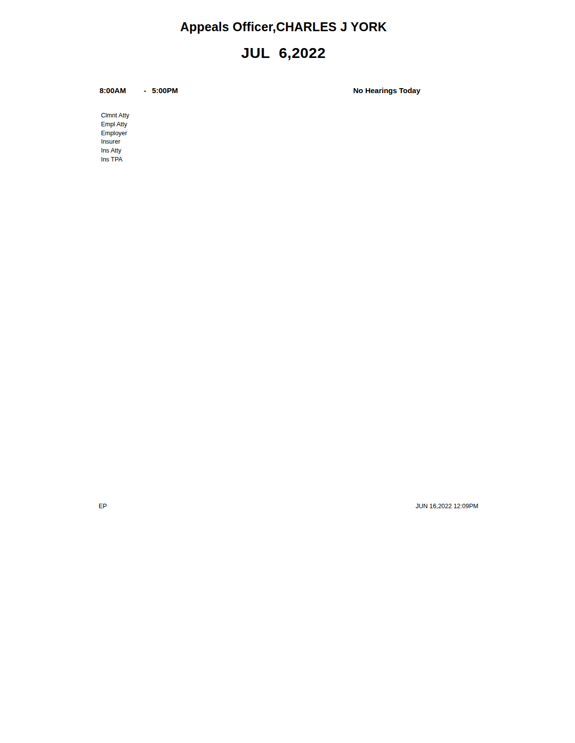Appeals Officer,CHARLES J YORK
JUL 6,2022
8:00AM - 5:00PM No Hearings Today
Clmnt Atty
Empl Atty
Employer
Insurer
Ins Atty
Ins TPA
EP JUN 16,2022 12:09PM